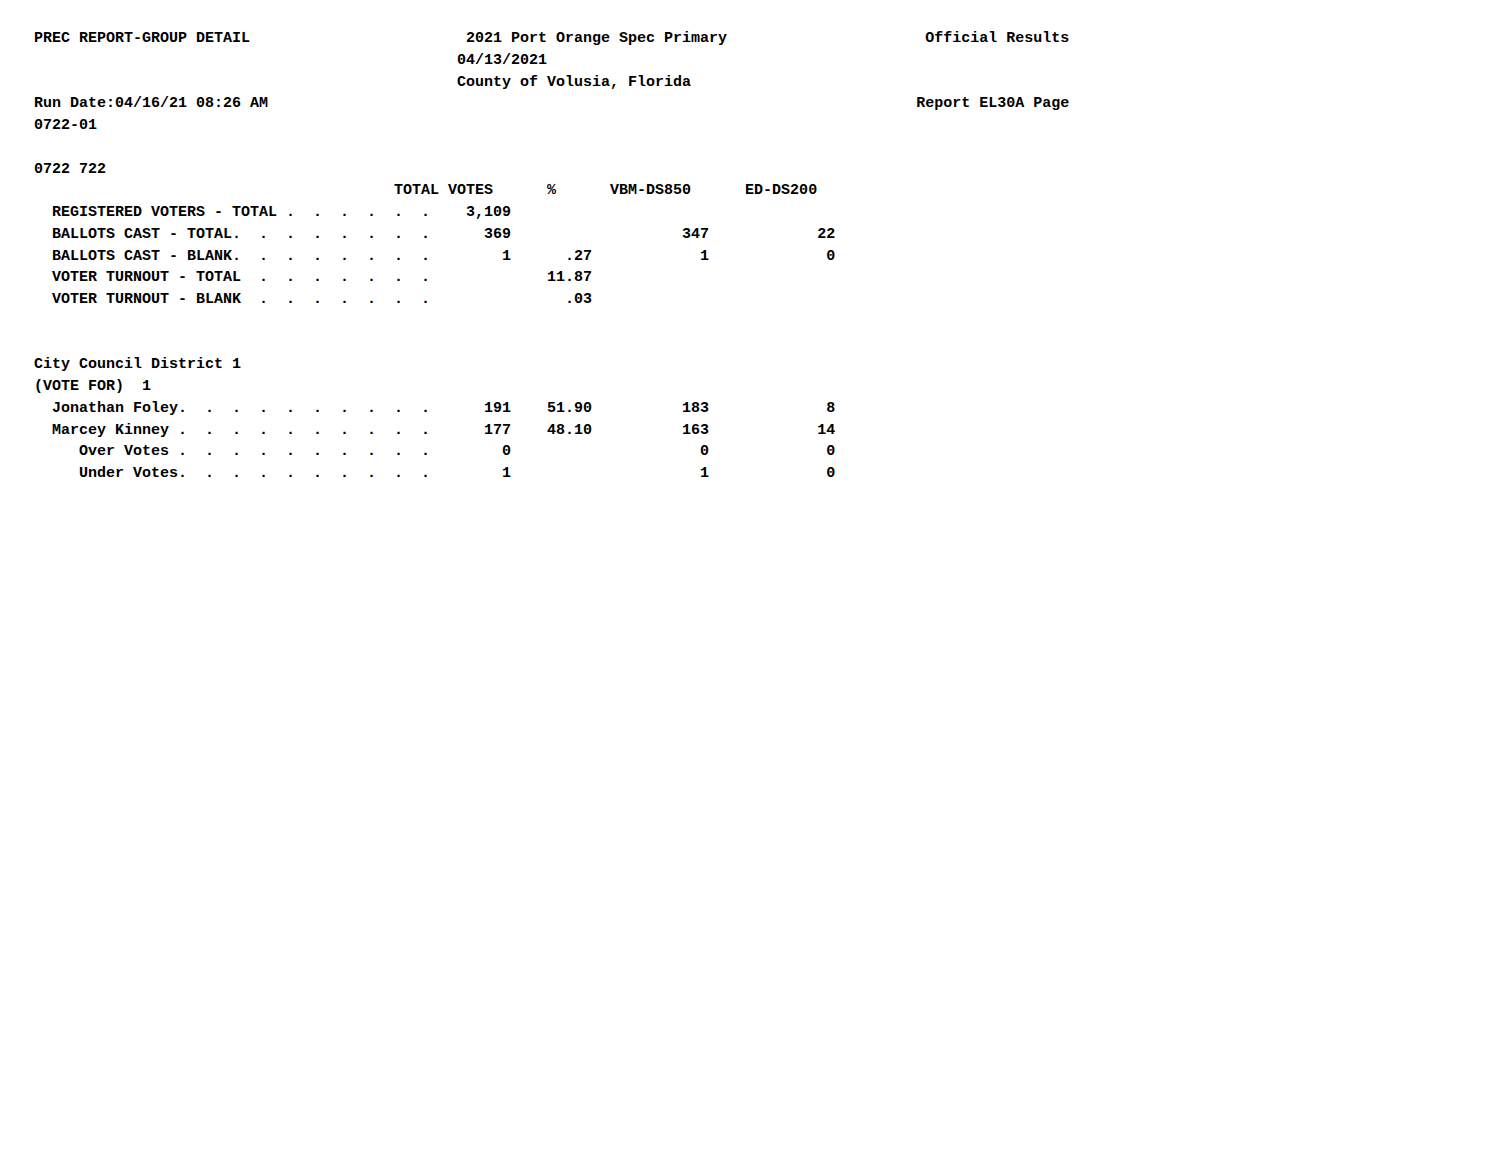PREC REPORT-GROUP DETAIL                        2021 Port Orange Spec Primary                      Official Results
                                               04/13/2021
                                               County of Volusia, Florida
Run Date:04/16/21 08:26 AM                                                                        Report EL30A Page
0722-01

0722 722
                                        TOTAL VOTES      %      VBM-DS850      ED-DS200
  REGISTERED VOTERS - TOTAL .  .  .  .  .  .    3,109
  BALLOTS CAST - TOTAL.  .  .  .  .  .  .  .      369                   347            22
  BALLOTS CAST - BLANK.  .  .  .  .  .  .  .        1      .27            1             0
  VOTER TURNOUT - TOTAL  .  .  .  .  .  .  .             11.87
  VOTER TURNOUT - BLANK  .  .  .  .  .  .  .               .03


City Council District 1
(VOTE FOR)  1
  Jonathan Foley.  .  .  .  .  .  .  .  .  .      191    51.90          183             8
  Marcey Kinney .  .  .  .  .  .  .  .  .  .      177    48.10          163            14
     Over Votes .  .  .  .  .  .  .  .  .  .        0                     0             0
     Under Votes.  .  .  .  .  .  .  .  .  .        1                     1             0